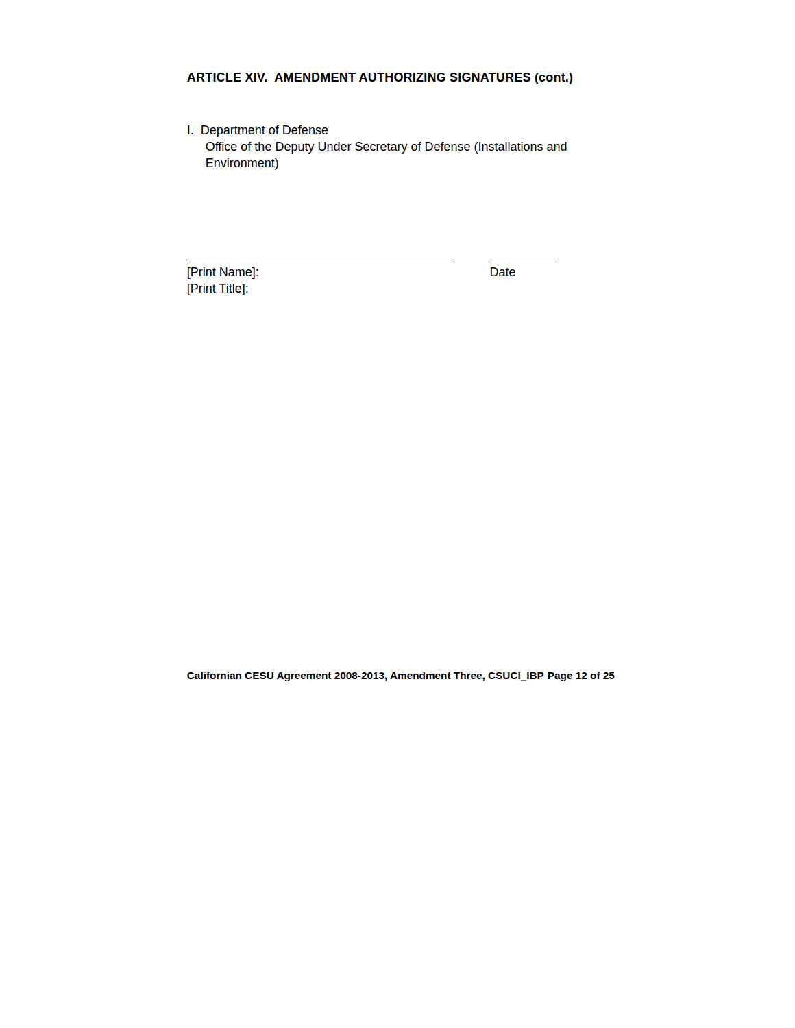ARTICLE XIV. AMENDMENT AUTHORIZING SIGNATURES (cont.)
I. Department of Defense
Office of the Deputy Under Secretary of Defense (Installations and Environment)
[Print Name]:
[Print Title]:
Date
Californian CESU Agreement 2008-2013, Amendment Three, CSUCI_IBP Page 12 of 25